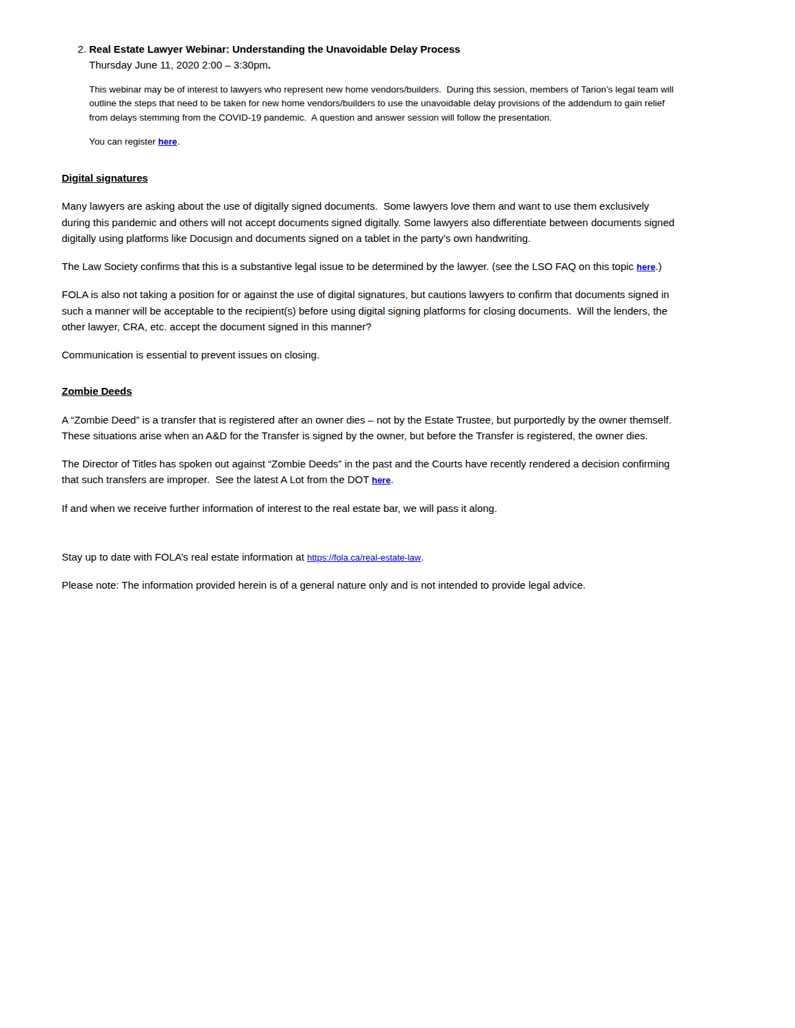Real Estate Lawyer Webinar: Understanding the Unavoidable Delay Process
Thursday June 11, 2020 2:00 – 3:30pm.
This webinar may be of interest to lawyers who represent new home vendors/builders. During this session, members of Tarion’s legal team will outline the steps that need to be taken for new home vendors/builders to use the unavoidable delay provisions of the addendum to gain relief from delays stemming from the COVID-19 pandemic. A question and answer session will follow the presentation.
You can register here.
Digital signatures
Many lawyers are asking about the use of digitally signed documents. Some lawyers love them and want to use them exclusively during this pandemic and others will not accept documents signed digitally. Some lawyers also differentiate between documents signed digitally using platforms like Docusign and documents signed on a tablet in the party’s own handwriting.
The Law Society confirms that this is a substantive legal issue to be determined by the lawyer. (see the LSO FAQ on this topic here.)
FOLA is also not taking a position for or against the use of digital signatures, but cautions lawyers to confirm that documents signed in such a manner will be acceptable to the recipient(s) before using digital signing platforms for closing documents. Will the lenders, the other lawyer, CRA, etc. accept the document signed in this manner?
Communication is essential to prevent issues on closing.
Zombie Deeds
A “Zombie Deed” is a transfer that is registered after an owner dies – not by the Estate Trustee, but purportedly by the owner themself. These situations arise when an A&D for the Transfer is signed by the owner, but before the Transfer is registered, the owner dies.
The Director of Titles has spoken out against “Zombie Deeds” in the past and the Courts have recently rendered a decision confirming that such transfers are improper. See the latest A Lot from the DOT here.
If and when we receive further information of interest to the real estate bar, we will pass it along.
Stay up to date with FOLA’s real estate information at https://fola.ca/real-estate-law.
Please note: The information provided herein is of a general nature only and is not intended to provide legal advice.